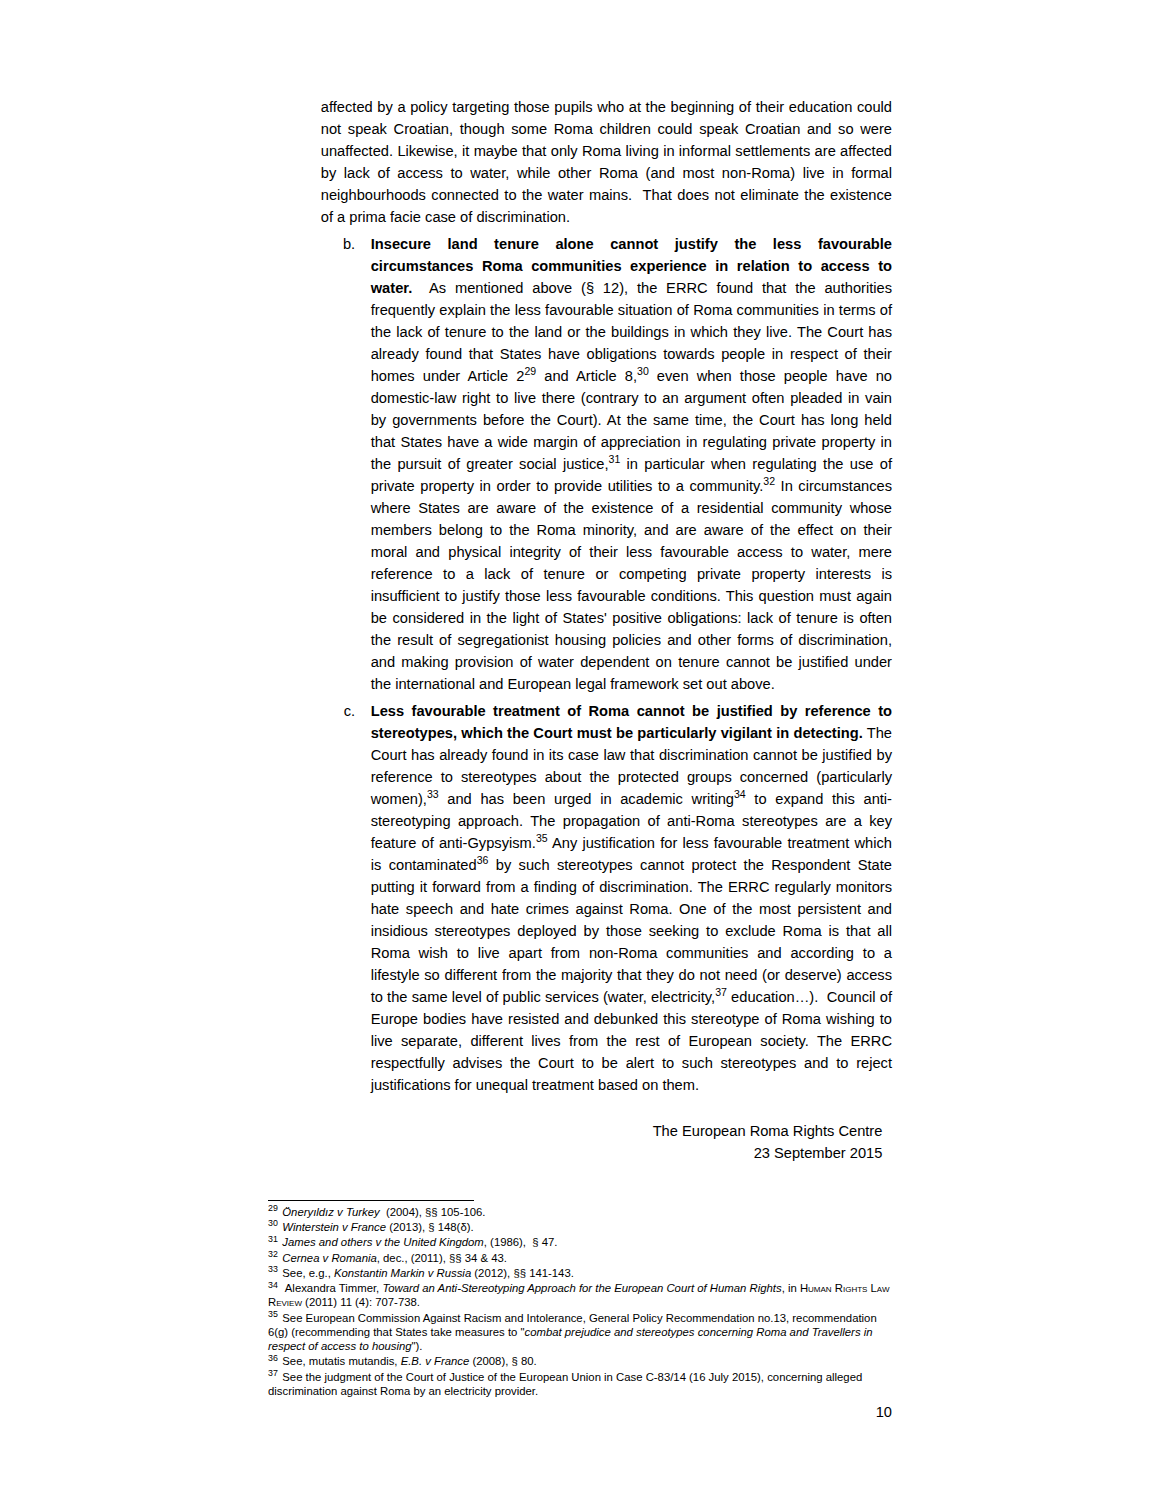affected by a policy targeting those pupils who at the beginning of their education could not speak Croatian, though some Roma children could speak Croatian and so were unaffected. Likewise, it maybe that only Roma living in informal settlements are affected by lack of access to water, while other Roma (and most non-Roma) live in formal neighbourhoods connected to the water mains. That does not eliminate the existence of a prima facie case of discrimination.
Insecure land tenure alone cannot justify the less favourable circumstances Roma communities experience in relation to access to water. As mentioned above (§ 12), the ERRC found that the authorities frequently explain the less favourable situation of Roma communities in terms of the lack of tenure to the land or the buildings in which they live. The Court has already found that States have obligations towards people in respect of their homes under Article 229 and Article 8,30 even when those people have no domestic-law right to live there (contrary to an argument often pleaded in vain by governments before the Court). At the same time, the Court has long held that States have a wide margin of appreciation in regulating private property in the pursuit of greater social justice,31 in particular when regulating the use of private property in order to provide utilities to a community.32 In circumstances where States are aware of the existence of a residential community whose members belong to the Roma minority, and are aware of the effect on their moral and physical integrity of their less favourable access to water, mere reference to a lack of tenure or competing private property interests is insufficient to justify those less favourable conditions. This question must again be considered in the light of States' positive obligations: lack of tenure is often the result of segregationist housing policies and other forms of discrimination, and making provision of water dependent on tenure cannot be justified under the international and European legal framework set out above.
Less favourable treatment of Roma cannot be justified by reference to stereotypes, which the Court must be particularly vigilant in detecting. The Court has already found in its case law that discrimination cannot be justified by reference to stereotypes about the protected groups concerned (particularly women),33 and has been urged in academic writing34 to expand this anti-stereotyping approach. The propagation of anti-Roma stereotypes are a key feature of anti-Gypsyism.35 Any justification for less favourable treatment which is contaminated36 by such stereotypes cannot protect the Respondent State putting it forward from a finding of discrimination. The ERRC regularly monitors hate speech and hate crimes against Roma. One of the most persistent and insidious stereotypes deployed by those seeking to exclude Roma is that all Roma wish to live apart from non-Roma communities and according to a lifestyle so different from the majority that they do not need (or deserve) access to the same level of public services (water, electricity,37 education…). Council of Europe bodies have resisted and debunked this stereotype of Roma wishing to live separate, different lives from the rest of European society. The ERRC respectfully advises the Court to be alert to such stereotypes and to reject justifications for unequal treatment based on them.
The European Roma Rights Centre
23 September 2015
29 Öneryıldız v Turkey (2004), §§ 105-106.
30 Winterstein v France (2013), § 148(δ).
31 James and others v the United Kingdom, (1986), § 47.
32 Cernea v Romania, dec., (2011), §§ 34 & 43.
33 See, e.g., Konstantin Markin v Russia (2012), §§ 141-143.
34 Alexandra Timmer, Toward an Anti-Stereotyping Approach for the European Court of Human Rights, in Human Rights Law Review (2011) 11 (4): 707-738.
35 See European Commission Against Racism and Intolerance, General Policy Recommendation no.13, recommendation 6(g) (recommending that States take measures to "combat prejudice and stereotypes concerning Roma and Travellers in respect of access to housing").
36 See, mutatis mutandis, E.B. v France (2008), § 80.
37 See the judgment of the Court of Justice of the European Union in Case C-83/14 (16 July 2015), concerning alleged discrimination against Roma by an electricity provider.
10